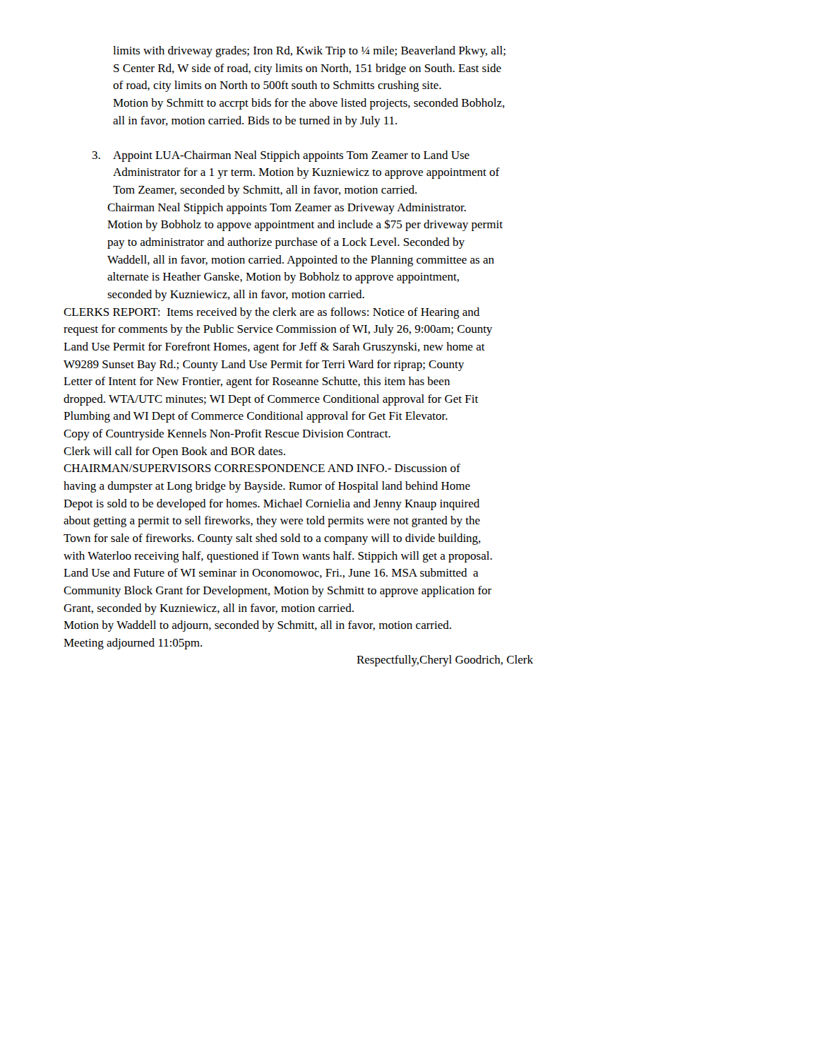limits with driveway grades; Iron Rd, Kwik Trip to ¼ mile; Beaverland Pkwy, all;
S Center Rd, W side of road, city limits on North, 151 bridge on South. East side
of road, city limits on North to 500ft south to Schmitts crushing site.
Motion by Schmitt to accrpt bids for the above listed projects, seconded Bobholz,
all in favor, motion carried. Bids to be turned in by July 11.
3.
Appoint LUA-Chairman Neal Stippich appoints Tom Zeamer to Land Use
Administrator for a 1 yr term. Motion by Kuzniewicz to approve appointment of
Tom Zeamer, seconded by Schmitt, all in favor, motion carried.
Chairman Neal Stippich appoints Tom Zeamer as Driveway Administrator.
Motion by Bobholz to appove appointment and include a $75 per driveway permit
pay to administrator and authorize purchase of a Lock Level. Seconded by
Waddell, all in favor, motion carried. Appointed to the Planning committee as an
alternate is Heather Ganske, Motion by Bobholz to approve appointment,
seconded by Kuzniewicz, all in favor, motion carried.
CLERKS REPORT: Items received by the clerk are as follows: Notice of Hearing and
request for comments by the Public Service Commission of WI, July 26, 9:00am; County
Land Use Permit for Forefront Homes, agent for Jeff & Sarah Gruszynski, new home at
W9289 Sunset Bay Rd.; County Land Use Permit for Terri Ward for riprap; County
Letter of Intent for New Frontier, agent for Roseanne Schutte, this item has been
dropped. WTA/UTC minutes; WI Dept of Commerce Conditional approval for Get Fit
Plumbing and WI Dept of Commerce Conditional approval for Get Fit Elevator.
Copy of Countryside Kennels Non-Profit Rescue Division Contract.
Clerk will call for Open Book and BOR dates.
CHAIRMAN/SUPERVISORS CORRESPONDENCE AND INFO.- Discussion of
having a dumpster at Long bridge by Bayside. Rumor of Hospital land behind Home
Depot is sold to be developed for homes. Michael Cornielia and Jenny Knaup inquired
about getting a permit to sell fireworks, they were told permits were not granted by the
Town for sale of fireworks. County salt shed sold to a company will to divide building,
with Waterloo receiving half, questioned if Town wants half. Stippich will get a proposal.
Land Use and Future of WI seminar in Oconomowoc, Fri., June 16. MSA submitted a
Community Block Grant for Development, Motion by Schmitt to approve application for
Grant, seconded by Kuzniewicz, all in favor, motion carried.
Motion by Waddell to adjourn, seconded by Schmitt, all in favor, motion carried.
Meeting adjourned 11:05pm.
Respectfully,Cheryl Goodrich, Clerk